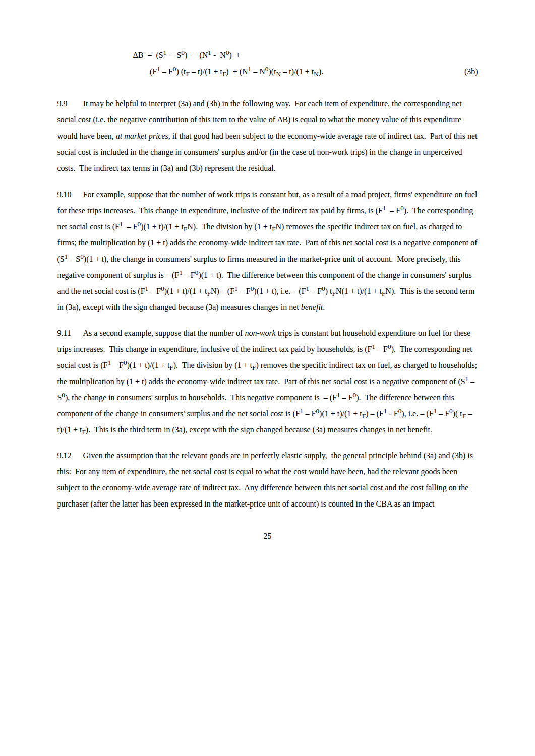ΔB = (S1 – S0) – (N1 - N0) +
(F1 – F0) (tF – t)/(1 + tF) + (N1 – N0)(tN – t)/(1 + tN). (3b)
9.9 It may be helpful to interpret (3a) and (3b) in the following way. For each item of expenditure, the corresponding net social cost (i.e. the negative contribution of this item to the value of ΔB) is equal to what the money value of this expenditure would have been, at market prices, if that good had been subject to the economy-wide average rate of indirect tax. Part of this net social cost is included in the change in consumers' surplus and/or (in the case of non-work trips) in the change in unperceived costs. The indirect tax terms in (3a) and (3b) represent the residual.
9.10 For example, suppose that the number of work trips is constant but, as a result of a road project, firms' expenditure on fuel for these trips increases. This change in expenditure, inclusive of the indirect tax paid by firms, is (F1 – F0). The corresponding net social cost is (F1 – F0)(1 + t)/(1 + tFN). The division by (1 + tFN) removes the specific indirect tax on fuel, as charged to firms; the multiplication by (1 + t) adds the economy-wide indirect tax rate. Part of this net social cost is a negative component of (S1 – S0)(1 + t), the change in consumers' surplus to firms measured in the market-price unit of account. More precisely, this negative component of surplus is –(F1 – F0)(1 + t). The difference between this component of the change in consumers' surplus and the net social cost is (F1 – F0)(1 + t)/(1 + tFN) – (F1 – F0)(1 + t), i.e. – (F1 – F0) tFN(1 + t)/(1 + tFN). This is the second term in (3a), except with the sign changed because (3a) measures changes in net benefit.
9.11 As a second example, suppose that the number of non-work trips is constant but household expenditure on fuel for these trips increases. This change in expenditure, inclusive of the indirect tax paid by households, is (F1 – F0). The corresponding net social cost is (F1 – F0)(1 + t)/(1 + tF). The division by (1 + tF) removes the specific indirect tax on fuel, as charged to households; the multiplication by (1 + t) adds the economy-wide indirect tax rate. Part of this net social cost is a negative component of (S1 – S0), the change in consumers' surplus to households. This negative component is – (F1 – F0). The difference between this component of the change in consumers' surplus and the net social cost is (F1 – F0)(1 + t)/(1 + tF) – (F1 - F0), i.e. – (F1 – F0)( tF – t)/(1 + tF). This is the third term in (3a), except with the sign changed because (3a) measures changes in net benefit.
9.12 Given the assumption that the relevant goods are in perfectly elastic supply, the general principle behind (3a) and (3b) is this: For any item of expenditure, the net social cost is equal to what the cost would have been, had the relevant goods been subject to the economy-wide average rate of indirect tax. Any difference between this net social cost and the cost falling on the purchaser (after the latter has been expressed in the market-price unit of account) is counted in the CBA as an impact
25